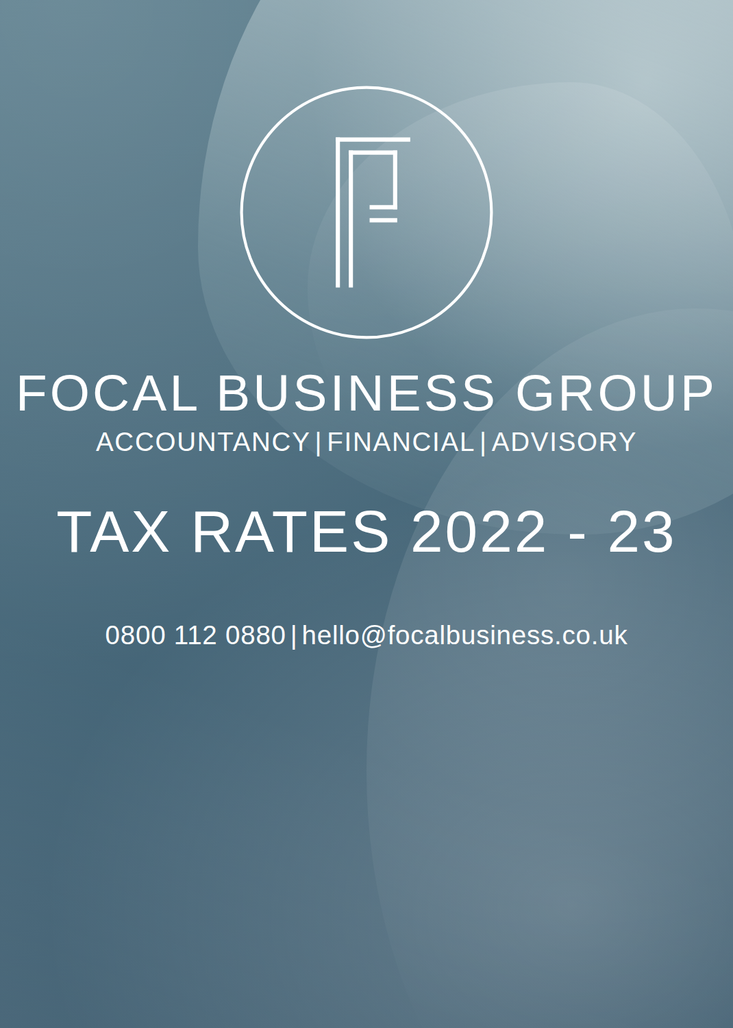FOCAL BUSINESS GROUP
ACCOUNTANCY|FINANCIAL|ADVISORY
TAX RATES 2022 - 23
0800 112 0880|hello@focalbusiness.co.uk